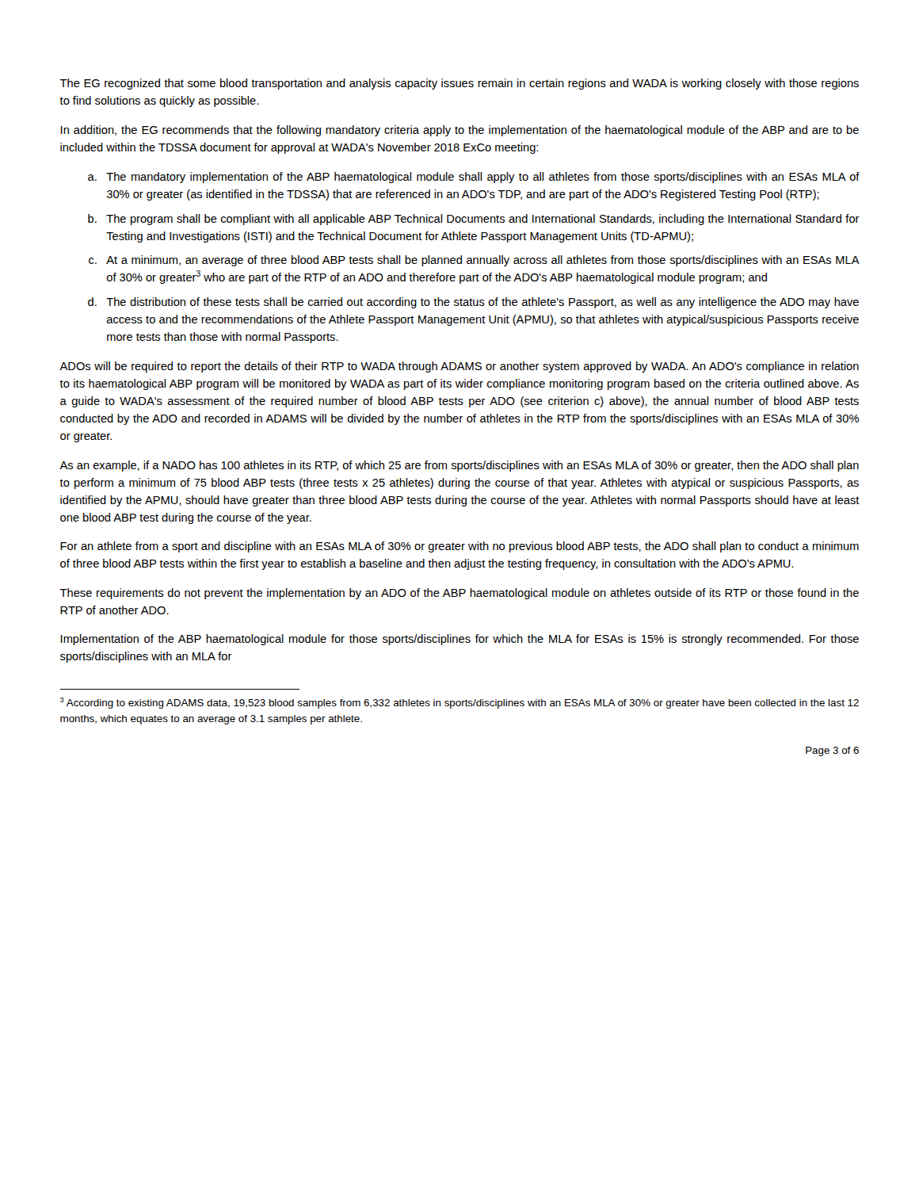The EG recognized that some blood transportation and analysis capacity issues remain in certain regions and WADA is working closely with those regions to find solutions as quickly as possible.
In addition, the EG recommends that the following mandatory criteria apply to the implementation of the haematological module of the ABP and are to be included within the TDSSA document for approval at WADA's November 2018 ExCo meeting:
The mandatory implementation of the ABP haematological module shall apply to all athletes from those sports/disciplines with an ESAs MLA of 30% or greater (as identified in the TDSSA) that are referenced in an ADO's TDP, and are part of the ADO's Registered Testing Pool (RTP);
The program shall be compliant with all applicable ABP Technical Documents and International Standards, including the International Standard for Testing and Investigations (ISTI) and the Technical Document for Athlete Passport Management Units (TD-APMU);
At a minimum, an average of three blood ABP tests shall be planned annually across all athletes from those sports/disciplines with an ESAs MLA of 30% or greater3 who are part of the RTP of an ADO and therefore part of the ADO's ABP haematological module program; and
The distribution of these tests shall be carried out according to the status of the athlete's Passport, as well as any intelligence the ADO may have access to and the recommendations of the Athlete Passport Management Unit (APMU), so that athletes with atypical/suspicious Passports receive more tests than those with normal Passports.
ADOs will be required to report the details of their RTP to WADA through ADAMS or another system approved by WADA. An ADO's compliance in relation to its haematological ABP program will be monitored by WADA as part of its wider compliance monitoring program based on the criteria outlined above. As a guide to WADA's assessment of the required number of blood ABP tests per ADO (see criterion c) above), the annual number of blood ABP tests conducted by the ADO and recorded in ADAMS will be divided by the number of athletes in the RTP from the sports/disciplines with an ESAs MLA of 30% or greater.
As an example, if a NADO has 100 athletes in its RTP, of which 25 are from sports/disciplines with an ESAs MLA of 30% or greater, then the ADO shall plan to perform a minimum of 75 blood ABP tests (three tests x 25 athletes) during the course of that year. Athletes with atypical or suspicious Passports, as identified by the APMU, should have greater than three blood ABP tests during the course of the year. Athletes with normal Passports should have at least one blood ABP test during the course of the year.
For an athlete from a sport and discipline with an ESAs MLA of 30% or greater with no previous blood ABP tests, the ADO shall plan to conduct a minimum of three blood ABP tests within the first year to establish a baseline and then adjust the testing frequency, in consultation with the ADO's APMU.
These requirements do not prevent the implementation by an ADO of the ABP haematological module on athletes outside of its RTP or those found in the RTP of another ADO.
Implementation of the ABP haematological module for those sports/disciplines for which the MLA for ESAs is 15% is strongly recommended. For those sports/disciplines with an MLA for
3 According to existing ADAMS data, 19,523 blood samples from 6,332 athletes in sports/disciplines with an ESAs MLA of 30% or greater have been collected in the last 12 months, which equates to an average of 3.1 samples per athlete.
Page 3 of 6